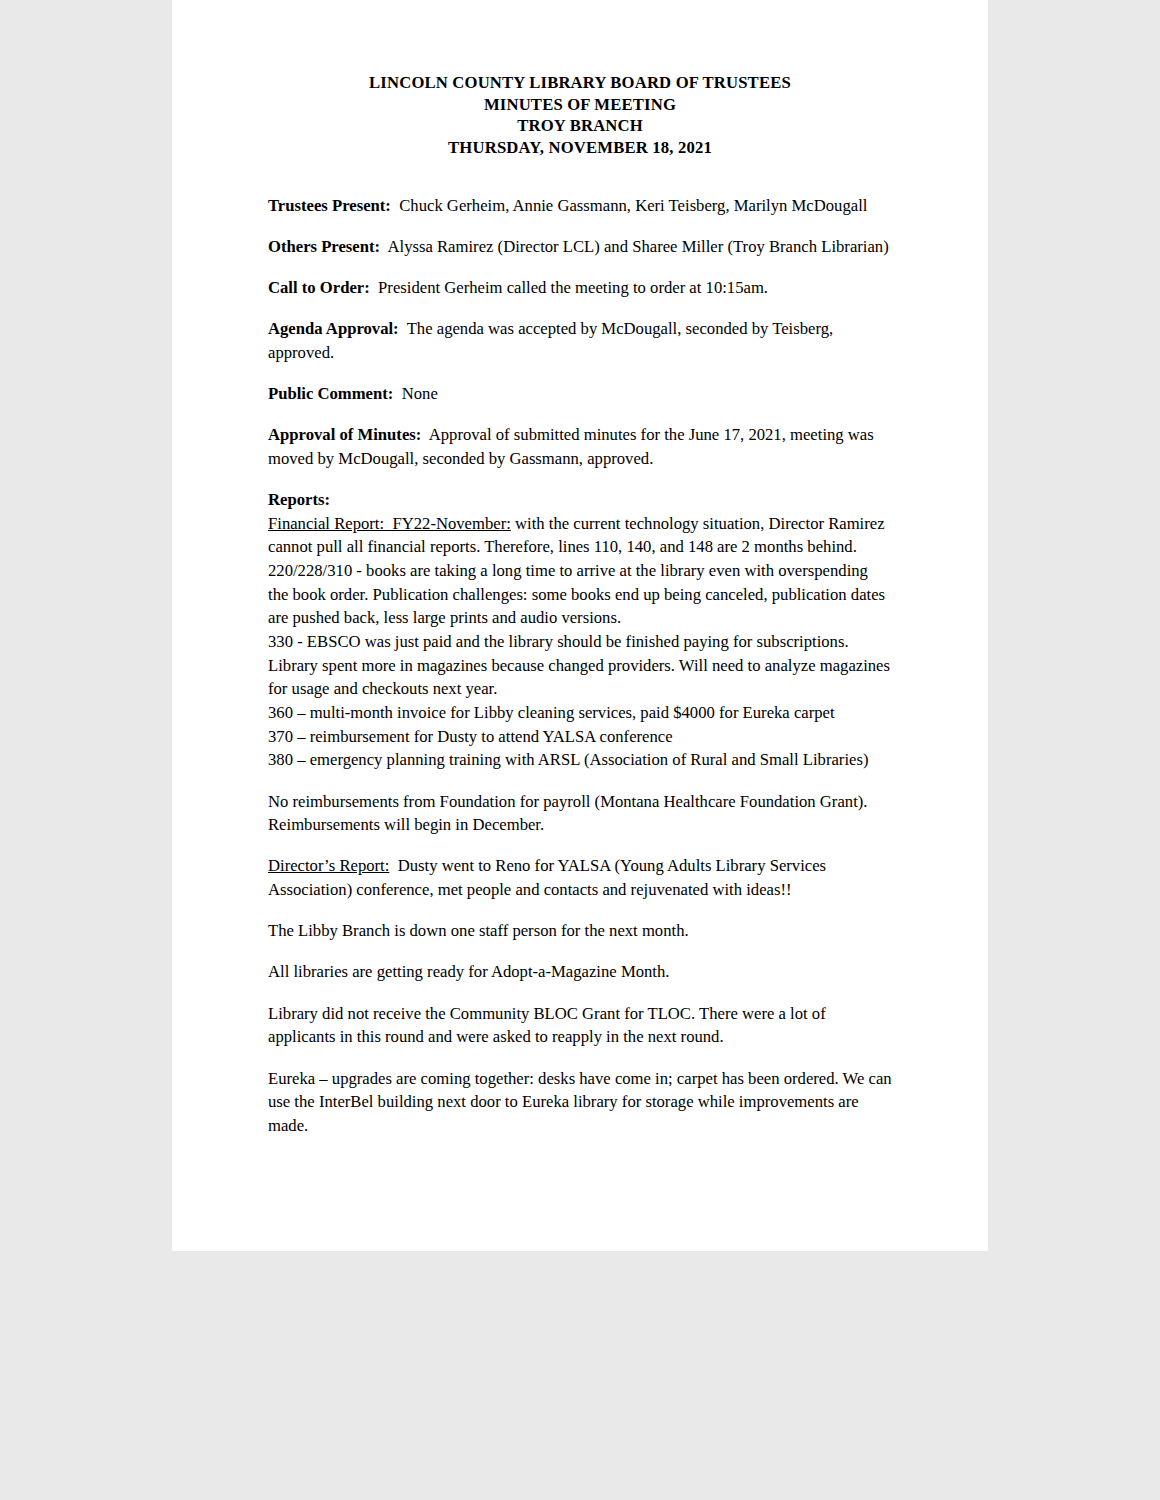LINCOLN COUNTY LIBRARY BOARD OF TRUSTEES
MINUTES OF MEETING
TROY BRANCH
THURSDAY, NOVEMBER 18, 2021
Trustees Present: Chuck Gerheim, Annie Gassmann, Keri Teisberg, Marilyn McDougall
Others Present: Alyssa Ramirez (Director LCL) and Sharee Miller (Troy Branch Librarian)
Call to Order: President Gerheim called the meeting to order at 10:15am.
Agenda Approval: The agenda was accepted by McDougall, seconded by Teisberg, approved.
Public Comment: None
Approval of Minutes: Approval of submitted minutes for the June 17, 2021, meeting was moved by McDougall, seconded by Gassmann, approved.
Reports:
Financial Report: FY22-November: with the current technology situation, Director Ramirez cannot pull all financial reports. Therefore, lines 110, 140, and 148 are 2 months behind.
220/228/310 - books are taking a long time to arrive at the library even with overspending the book order. Publication challenges: some books end up being canceled, publication dates are pushed back, less large prints and audio versions.
330 - EBSCO was just paid and the library should be finished paying for subscriptions. Library spent more in magazines because changed providers. Will need to analyze magazines for usage and checkouts next year.
360 – multi-month invoice for Libby cleaning services, paid $4000 for Eureka carpet
370 – reimbursement for Dusty to attend YALSA conference
380 – emergency planning training with ARSL (Association of Rural and Small Libraries)
No reimbursements from Foundation for payroll (Montana Healthcare Foundation Grant). Reimbursements will begin in December.
Director’s Report: Dusty went to Reno for YALSA (Young Adults Library Services Association) conference, met people and contacts and rejuvenated with ideas!!
The Libby Branch is down one staff person for the next month.
All libraries are getting ready for Adopt-a-Magazine Month.
Library did not receive the Community BLOC Grant for TLOC. There were a lot of applicants in this round and were asked to reapply in the next round.
Eureka – upgrades are coming together: desks have come in; carpet has been ordered. We can use the InterBel building next door to Eureka library for storage while improvements are made.